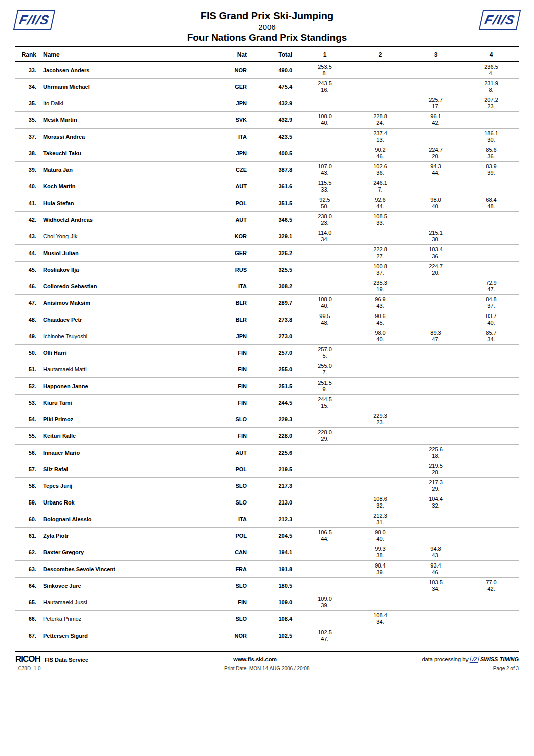F/I/S
F/I/S
FIS Grand Prix Ski-Jumping
2006
Four Nations Grand Prix Standings
| Rank | Name | Nat | Total | 1 | 2 | 3 | 4 |
| --- | --- | --- | --- | --- | --- | --- | --- |
| 33. | Jacobsen Anders | NOR | 490.0 | 253.5 8. | | | 236.5 4. |
| 34. | Uhrmann Michael | GER | 475.4 | 243.5 16. | | | 231.9 8. |
| 35. | Ito Daiki | JPN | 432.9 | | | 225.7 17. | 207.2 23. |
| 35. | Mesik Martin | SVK | 432.9 | 108.0 40. | 228.8 24. | 96.1 42. | |
| 37. | Morassi Andrea | ITA | 423.5 | | 237.4 13. | | 186.1 30. |
| 38. | Takeuchi Taku | JPN | 400.5 | | 90.2 46. | 224.7 20. | 85.6 36. |
| 39. | Matura Jan | CZE | 387.8 | 107.0 43. | 102.6 36. | 94.3 44. | 83.9 39. |
| 40. | Koch Martin | AUT | 361.6 | 115.5 33. | 246.1 7. | | |
| 41. | Hula Stefan | POL | 351.5 | 92.5 50. | 92.6 44. | 98.0 40. | 68.4 48. |
| 42. | Widhoelzl Andreas | AUT | 346.5 | 238.0 23. | 108.5 33. | | |
| 43. | Choi Yong-Jik | KOR | 329.1 | 114.0 34. | | 215.1 30. | |
| 44. | Musiol Julian | GER | 326.2 | | 222.8 27. | 103.4 36. | |
| 45. | Rosliakov Ilja | RUS | 325.5 | | 100.8 37. | 224.7 20. | |
| 46. | Colloredo Sebastian | ITA | 308.2 | | 235.3 19. | | 72.9 47. |
| 47. | Anisimov Maksim | BLR | 289.7 | 108.0 40. | 96.9 43. | | 84.8 37. |
| 48. | Chaadaev Petr | BLR | 273.8 | 99.5 48. | 90.6 45. | | 83.7 40. |
| 49. | Ichinohe Tsuyoshi | JPN | 273.0 | | 98.0 40. | 89.3 47. | 85.7 34. |
| 50. | Olli Harri | FIN | 257.0 | 257.0 5. | | | |
| 51. | Hautamaeki Matti | FIN | 255.0 | 255.0 7. | | | |
| 52. | Happonen Janne | FIN | 251.5 | 251.5 9. | | | |
| 53. | Kiuru Tami | FIN | 244.5 | 244.5 15. | | | |
| 54. | Pikl Primoz | SLO | 229.3 | | 229.3 23. | | |
| 55. | Keituri Kalle | FIN | 228.0 | 228.0 29. | | | |
| 56. | Innauer Mario | AUT | 225.6 | | | 225.6 18. | |
| 57. | Sliz Rafal | POL | 219.5 | | | 219.5 28. | |
| 58. | Tepes Jurij | SLO | 217.3 | | | 217.3 29. | |
| 59. | Urbanc Rok | SLO | 213.0 | | 108.6 32. | 104.4 32. | |
| 60. | Bolognani Alessio | ITA | 212.3 | | 212.3 31. | | |
| 61. | Zyla Piotr | POL | 204.5 | 106.5 44. | 98.0 40. | | |
| 62. | Baxter Gregory | CAN | 194.1 | | 99.3 38. | 94.8 43. | |
| 63. | Descombes Sevoie Vincent | FRA | 191.8 | | 98.4 39. | 93.4 46. | |
| 64. | Sinkovec Jure | SLO | 180.5 | | | 103.5 34. | 77.0 42. |
| 65. | Hautamaeki Jussi | FIN | 109.0 | 109.0 39. | | | |
| 66. | Peterka Primoz | SLO | 108.4 | | 108.4 34. | | |
| 67. | Pettersen Sigurd | NOR | 102.5 | 102.5 47. | | | |
RICOH FIS Data Service
www.fis-ski.com
data processing by /7 SWISS TIMING
_C78D_1.0 Print Date MON 14 AUG 2006 / 20:08 Page 2 of 3